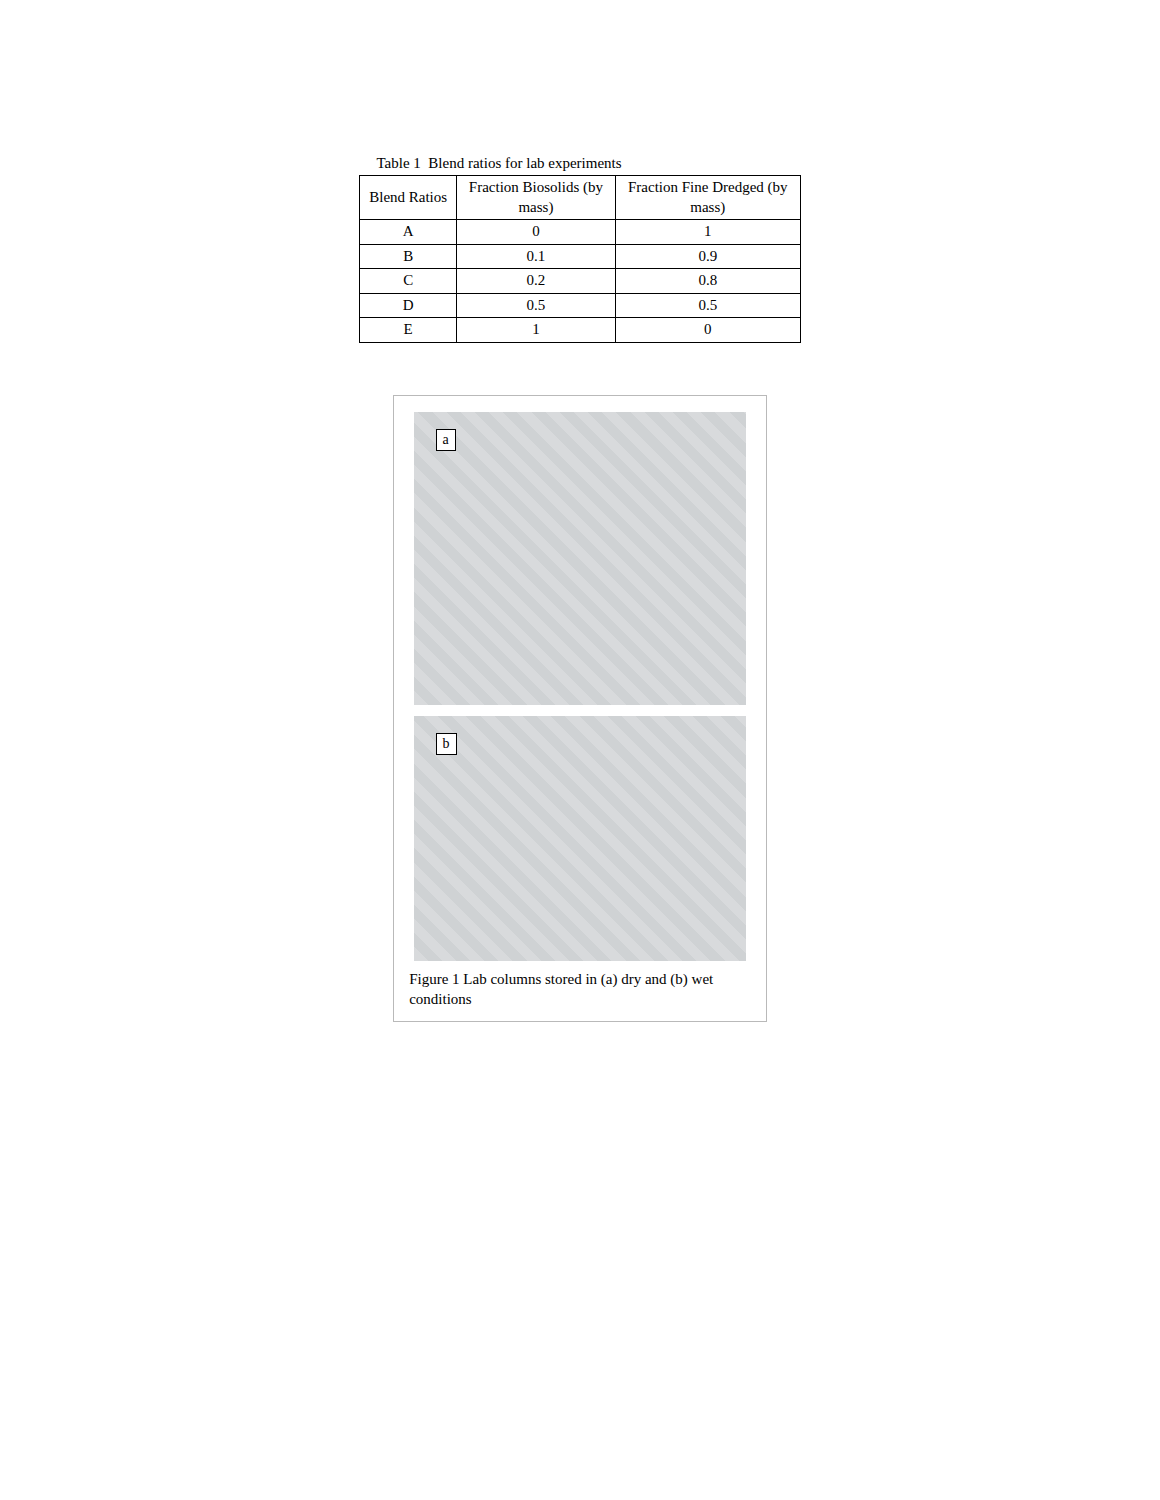Table 1 Blend ratios for lab experiments
| Blend Ratios | Fraction Biosolids (by mass) | Fraction Fine Dredged (by mass) |
| --- | --- | --- |
| A | 0 | 1 |
| B | 0.1 | 0.9 |
| C | 0.2 | 0.8 |
| D | 0.5 | 0.5 |
| E | 1 | 0 |
a
b
Figure 1 Lab columns stored in (a) dry and (b) wet conditions